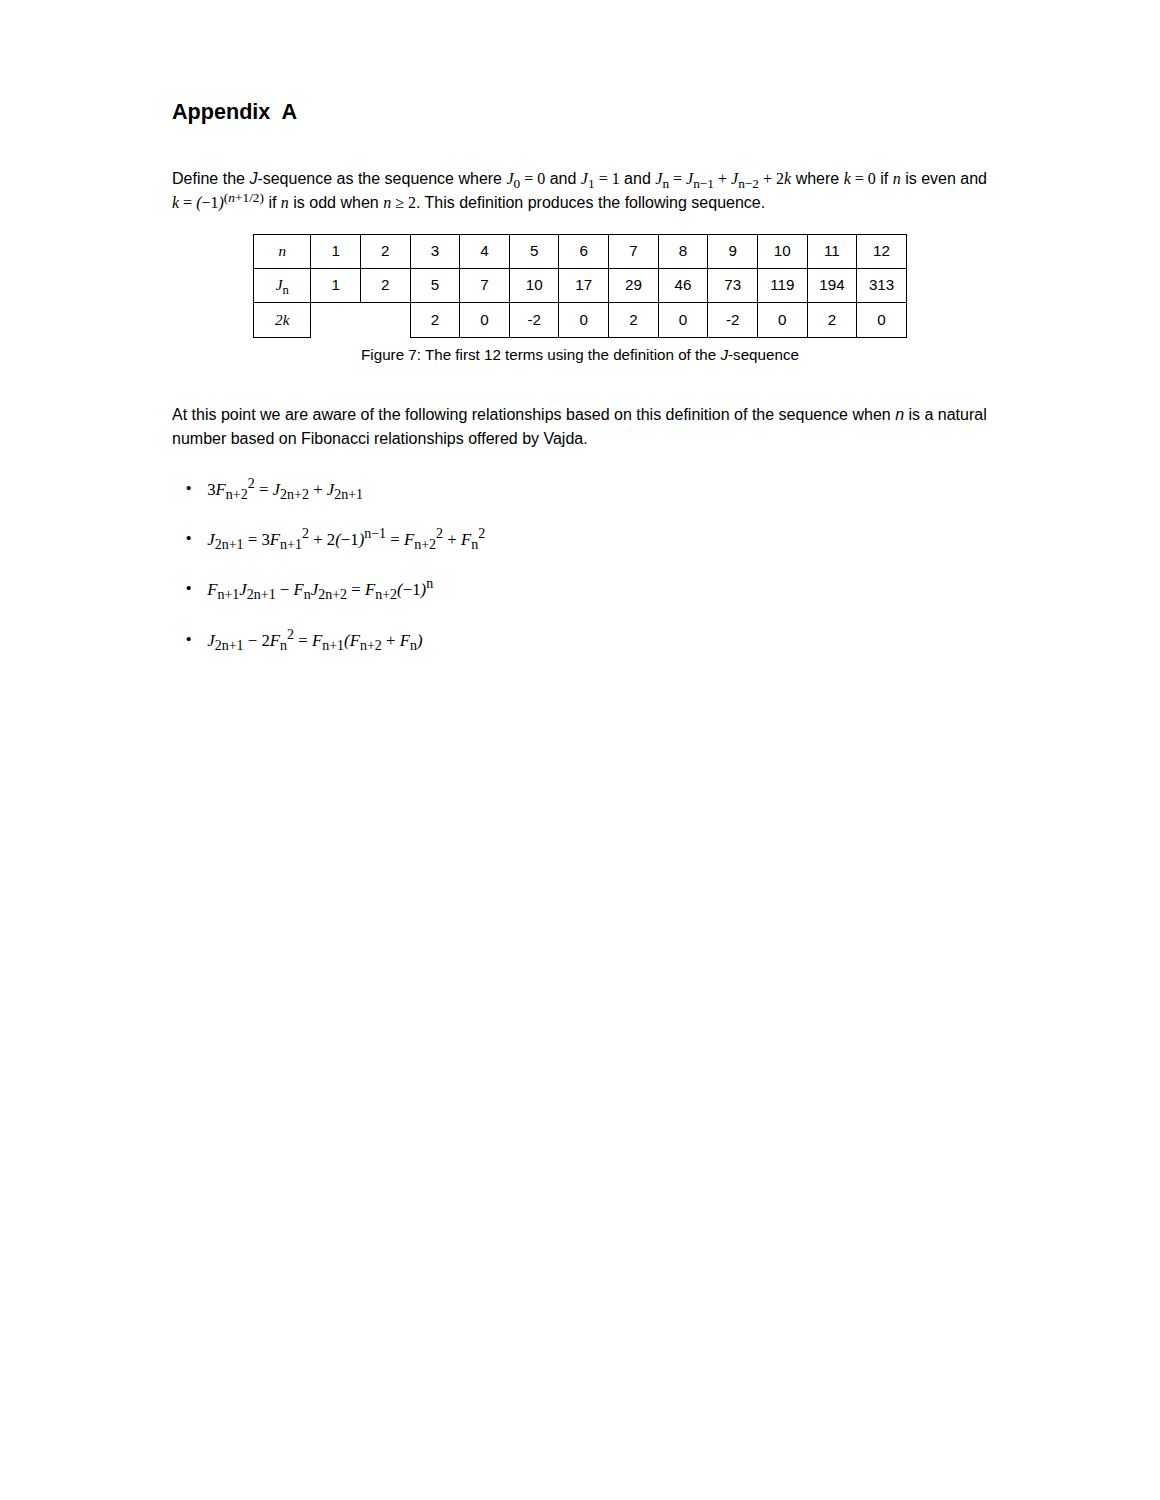Appendix A
Define the J-sequence as the sequence where J0 = 0 and J1 = 1 and Jn = Jn−1 + Jn−2 + 2k where k = 0 if n is even and k = (−1)(n+1/2) if n is odd when n ≥ 2. This definition produces the following sequence.
| n | 1 | 2 | 3 | 4 | 5 | 6 | 7 | 8 | 9 | 10 | 11 | 12 |
| J n | 1 | 2 | 5 | 7 | 10 | 17 | 29 | 46 | 73 | 119 | 194 | 313 |
| 2k | | | 2 | 0 | -2 | 0 | 2 | 0 | -2 | 0 | 2 | 0 |
Figure 7: The first 12 terms using the definition of the J-sequence
At this point we are aware of the following relationships based on this definition of the sequence when n is a natural number based on Fibonacci relationships offered by Vajda.
3 Fn+22 = J2n+2 + J2n+1
J2n+1 = 3 Fn+12 + 2(−1)n−1 = Fn+22 + Fn2
Fn+1J2n+1 − FnJ2n+2 = Fn+2(−1)n
J2n+1 − 2 Fn2 = Fn+1(Fn+2 + Fn)